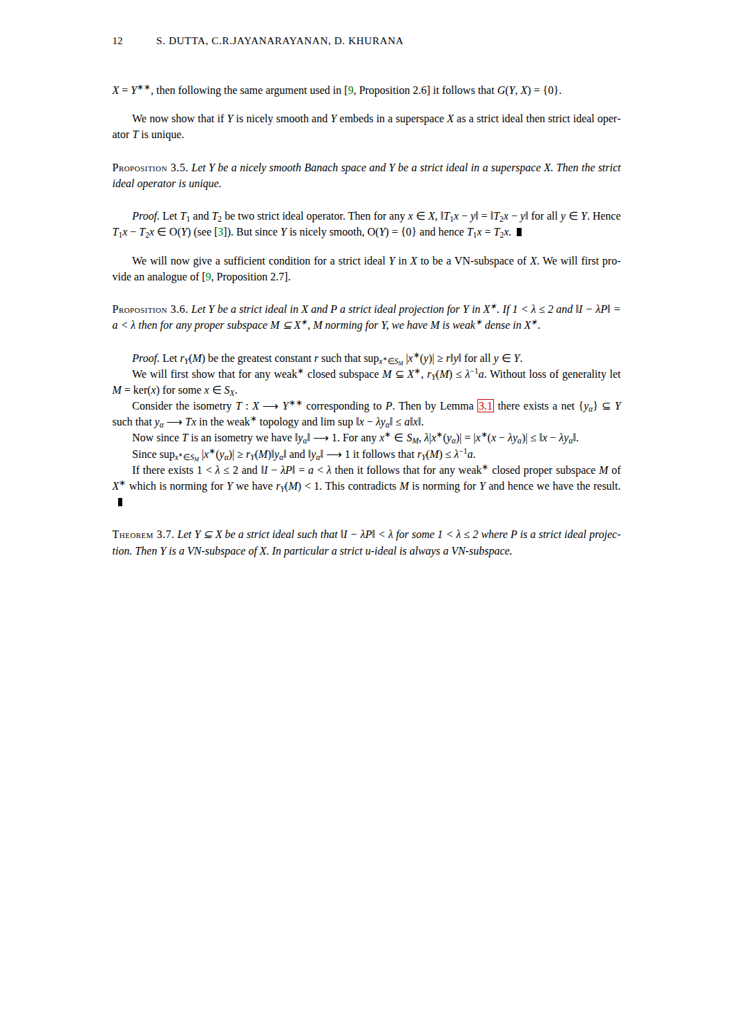12 S. DUTTA, C.R.JAYANARAYANAN, D. KHURANA
X = Y∗∗, then following the same argument used in [9, Proposition 2.6] it follows that G(Y, X) = {0}.
We now show that if Y is nicely smooth and Y embeds in a superspace X as a strict ideal then strict ideal operator T is unique.
Proposition 3.5. Let Y be a nicely smooth Banach space and Y be a strict ideal in a superspace X. Then the strict ideal operator is unique.
Proof. Let T1 and T2 be two strict ideal operator. Then for any x ∈ X, ‖T1x − y‖ = ‖T2x − y‖ for all y ∈ Y. Hence T1x − T2x ∈ O(Y) (see [3]). But since Y is nicely smooth, O(Y) = {0} and hence T1x = T2x.
We will now give a sufficient condition for a strict ideal Y in X to be a VN-subspace of X. We will first provide an analogue of [9, Proposition 2.7].
Proposition 3.6. Let Y be a strict ideal in X and P a strict ideal projection for Y in X∗. If 1 < λ ≤ 2 and ‖I − λP‖ = a < λ then for any proper subspace M ⊆ X∗, M norming for Y, we have M is weak∗ dense in X∗.
Proof. Let rY(M) be the greatest constant r such that supx∗∈SM |x∗(y)| ≥ r‖y‖ for all y ∈ Y.
We will first show that for any weak∗ closed subspace M ⊆ X∗, rY(M) ≤ λ−1a. Without loss of generality let M = ker(x) for some x ∈ SX.
Consider the isometry T : X ⟶ Y∗∗ corresponding to P. Then by Lemma 3.1 there exists a net {yα} ⊆ Y such that yα ⟶ Tx in the weak∗ topology and lim sup ‖x − λyα‖ ≤ a‖x‖.
Now since T is an isometry we have ‖yα‖ ⟶ 1. For any x∗ ∈ SM, λ|x∗(yα)| = |x∗(x − λyα)| ≤ ‖x − λyα‖.
Since supx∗∈SM |x∗(yα)| ≥ rY(M)‖yα‖ and ‖yα‖ ⟶ 1 it follows that rY(M) ≤ λ−1a.
If there exists 1 < λ ≤ 2 and ‖I − λP‖ = a < λ then it follows that for any weak∗ closed proper subspace M of X∗ which is norming for Y we have rY(M) < 1. This contradicts M is norming for Y and hence we have the result.
Theorem 3.7. Let Y ⊆ X be a strict ideal such that ‖I − λP‖ < λ for some 1 < λ ≤ 2 where P is a strict ideal projection. Then Y is a VN-subspace of X. In particular a strict u-ideal is always a VN-subspace.